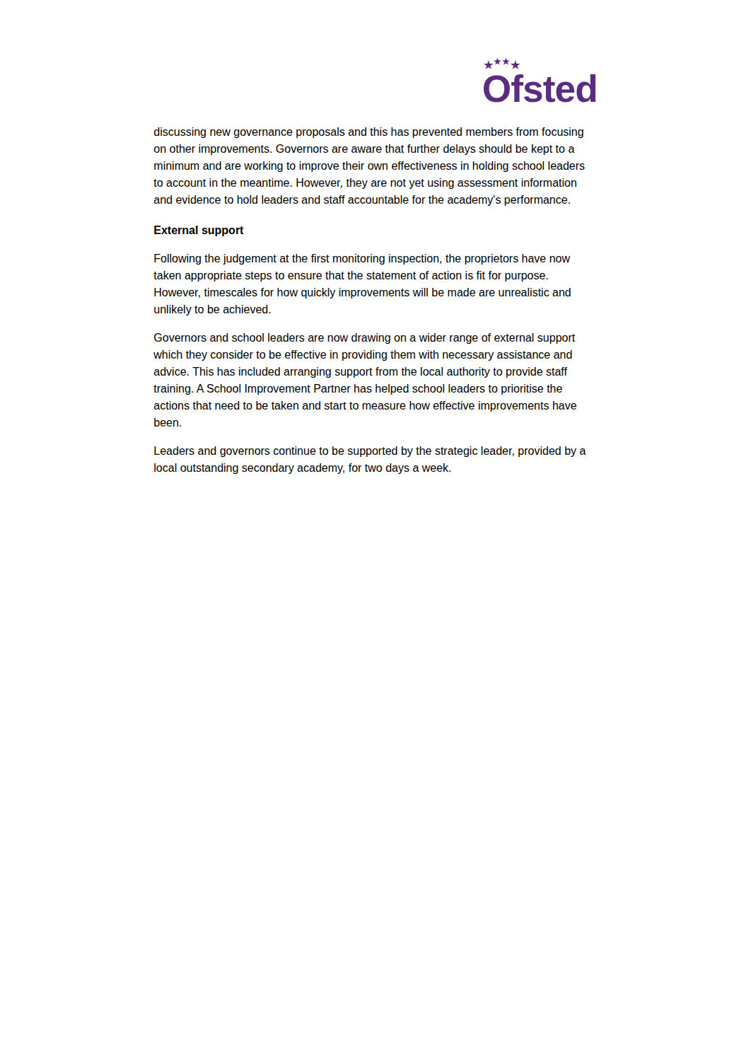★★★★Ofsted
discussing new governance proposals and this has prevented members from focusing on other improvements. Governors are aware that further delays should be kept to a minimum and are working to improve their own effectiveness in holding school leaders to account in the meantime. However, they are not yet using assessment information and evidence to hold leaders and staff accountable for the academy's performance.
External support
Following the judgement at the first monitoring inspection, the proprietors have now taken appropriate steps to ensure that the statement of action is fit for purpose. However, timescales for how quickly improvements will be made are unrealistic and unlikely to be achieved.
Governors and school leaders are now drawing on a wider range of external support which they consider to be effective in providing them with necessary assistance and advice. This has included arranging support from the local authority to provide staff training. A School Improvement Partner has helped school leaders to prioritise the actions that need to be taken and start to measure how effective improvements have been.
Leaders and governors continue to be supported by the strategic leader, provided by a local outstanding secondary academy, for two days a week.